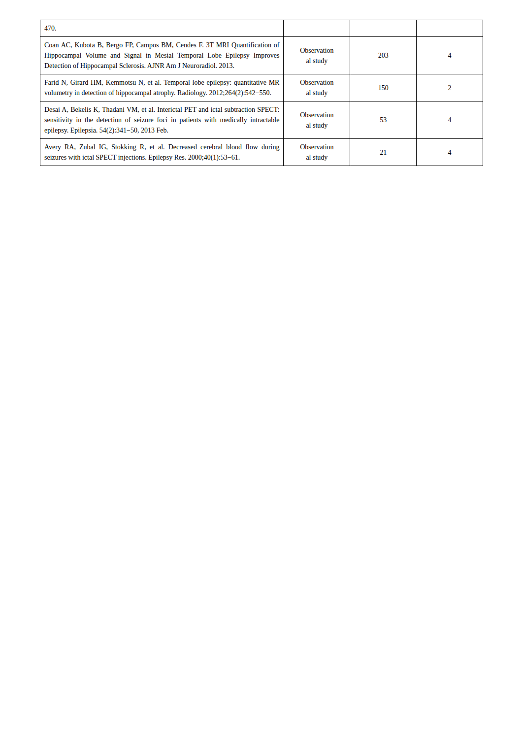| 470. | | | |
| Coan AC, Kubota B, Bergo FP, Campos BM, Cendes F. 3T MRI Quantification of Hippocampal Volume and Signal in Mesial Temporal Lobe Epilepsy Improves Detection of Hippocampal Sclerosis. AJNR Am J Neuroradiol. 2013. | Observation al study | 203 | 4 |
| Farid N, Girard HM, Kemmotsu N, et al. Temporal lobe epilepsy: quantitative MR volumetry in detection of hippocampal atrophy. Radiology. 2012;264(2):542−550. | Observation al study | 150 | 2 |
| Desai A, Bekelis K, Thadani VM, et al. Interictal PET and ictal subtraction SPECT: sensitivity in the detection of seizure foci in patients with medically intractable epilepsy. Epilepsia. 54(2):341−50, 2013 Feb. | Observation al study | 53 | 4 |
| Avery RA, Zubal IG, Stokking R, et al. Decreased cerebral blood flow during seizures with ictal SPECT injections. Epilepsy Res. 2000;40(1):53−61. | Observation al study | 21 | 4 |